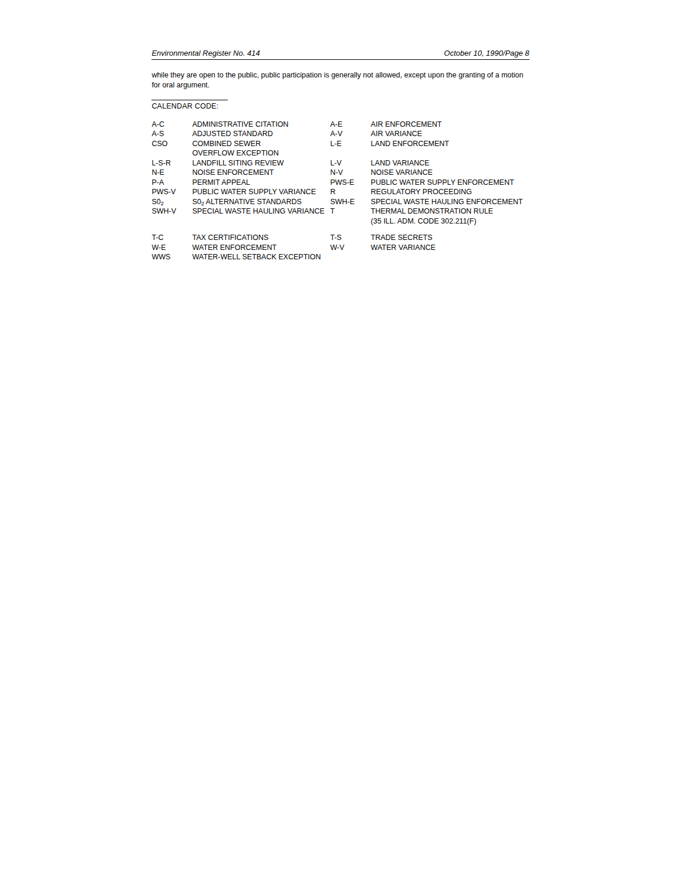Environmental Register No. 414
October 10, 1990/Page 8
while they are open to the public, public participation is generally not allowed, except upon the granting of a motion for oral argument.
CALENDAR CODE:
| A-C | ADMINISTRATIVE CITATION | A-E | AIR ENFORCEMENT |
| A-S | ADJUSTED STANDARD | A-V | AIR VARIANCE |
| CSO | COMBINED SEWER | L-E | LAND ENFORCEMENT |
| | OVERFLOW EXCEPTION | | |
| L-S-R | LANDFILL SITING REVIEW | L-V | LAND VARIANCE |
| N-E | NOISE ENFORCEMENT | N-V | NOISE VARIANCE |
| P-A | PERMIT APPEAL | PWS-E | PUBLIC WATER SUPPLY ENFORCEMENT |
| PWS-V | PUBLIC WATER SUPPLY VARIANCE | R | REGULATORY PROCEEDING |
| S0 2 | S0 2 ALTERNATIVE STANDARDS | SWH-E | SPECIAL WASTE HAULING ENFORCEMENT |
| SWH-V | SPECIAL WASTE HAULING VARIANCE | T | THERMAL DEMONSTRATION RULE |
| | | | (35 ILL. ADM. CODE 302.211(F) |
| T-C | TAX CERTIFICATIONS | T-S | TRADE SECRETS |
| W-E | WATER ENFORCEMENT | W-V | WATER VARIANCE |
| WWS | WATER-WELL SETBACK EXCEPTION | | |